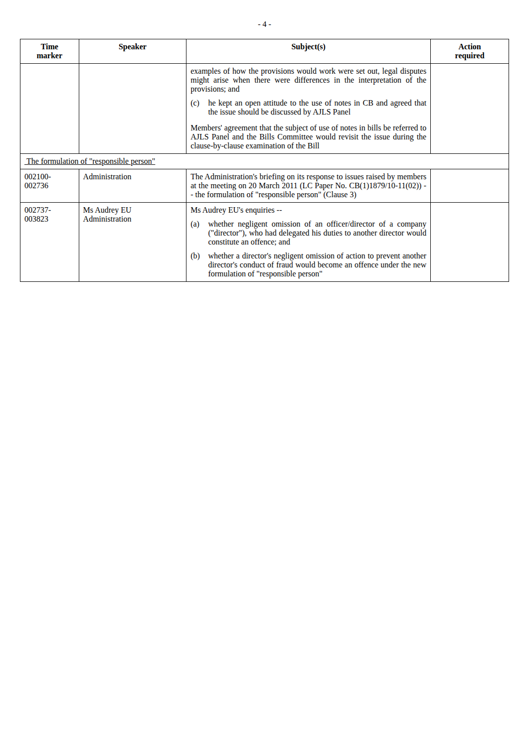- 4 -
| Time marker | Speaker | Subject(s) | Action required |
| --- | --- | --- | --- |
| | | examples of how the provisions would work were set out, legal disputes might arise when there were differences in the interpretation of the provisions; and (c) he kept an open attitude to the use of notes in CB and agreed that the issue should be discussed by AJLS Panel Members' agreement that the subject of use of notes in bills be referred to AJLS Panel and the Bills Committee would revisit the issue during the clause-by-clause examination of the Bill | |
| The formulation of "responsible person" |
| 002100- 002736 | Administration | The Administration's briefing on its response to issues raised by members at the meeting on 20 March 2011 (LC Paper No. CB(1)1879/10-11(02)) -- the formulation of "responsible person" (Clause 3) | |
| 002737- 003823 | Ms Audrey EU Administration | Ms Audrey EU's enquiries -- (a) whether negligent omission of an officer/director of a company ("director"), who had delegated his duties to another director would constitute an offence; and (b) whether a director's negligent omission of action to prevent another director's conduct of fraud would become an offence under the new formulation of "responsible person" | |